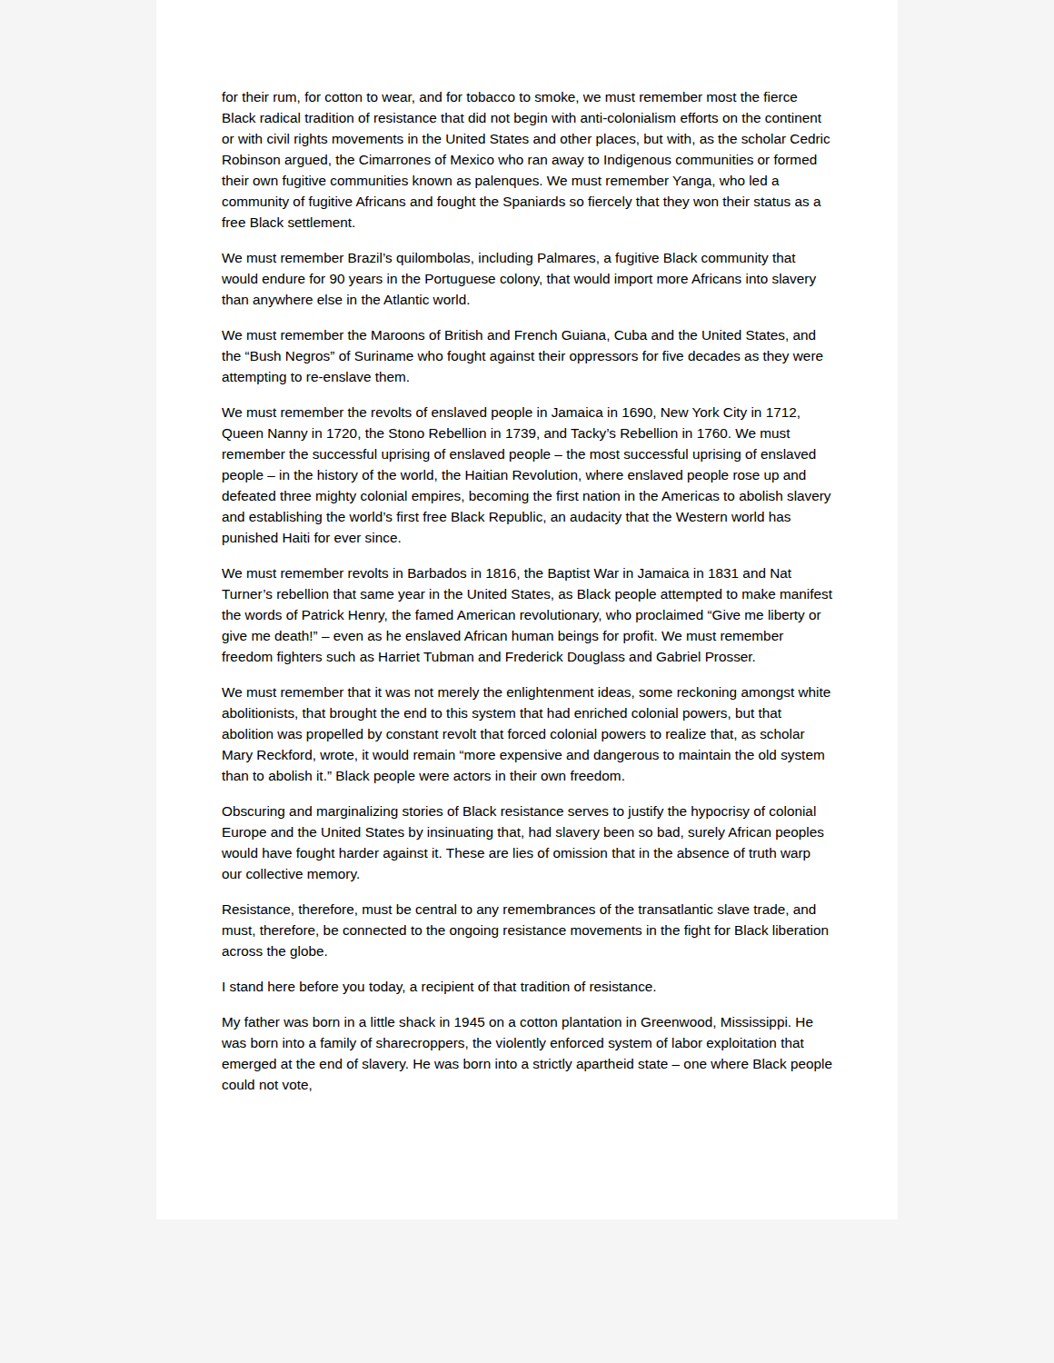for their rum, for cotton to wear, and for tobacco to smoke, we must remember most the fierce Black radical tradition of resistance that did not begin with anti-colonialism efforts on the continent or with civil rights movements in the United States and other places, but with, as the scholar Cedric Robinson argued, the Cimarrones of Mexico who ran away to Indigenous communities or formed their own fugitive communities known as palenques. We must remember Yanga, who led a community of fugitive Africans and fought the Spaniards so fiercely that they won their status as a free Black settlement.
We must remember Brazil’s quilombolas, including Palmares, a fugitive Black community that would endure for 90 years in the Portuguese colony, that would import more Africans into slavery than anywhere else in the Atlantic world.
We must remember the Maroons of British and French Guiana, Cuba and the United States, and the “Bush Negros” of Suriname who fought against their oppressors for five decades as they were attempting to re-enslave them.
We must remember the revolts of enslaved people in Jamaica in 1690, New York City in 1712, Queen Nanny in 1720, the Stono Rebellion in 1739, and Tacky’s Rebellion in 1760. We must remember the successful uprising of enslaved people – the most successful uprising of enslaved people – in the history of the world, the Haitian Revolution, where enslaved people rose up and defeated three mighty colonial empires, becoming the first nation in the Americas to abolish slavery and establishing the world’s first free Black Republic, an audacity that the Western world has punished Haiti for ever since.
We must remember revolts in Barbados in 1816, the Baptist War in Jamaica in 1831 and Nat Turner’s rebellion that same year in the United States, as Black people attempted to make manifest the words of Patrick Henry, the famed American revolutionary, who proclaimed “Give me liberty or give me death!” – even as he enslaved African human beings for profit. We must remember freedom fighters such as Harriet Tubman and Frederick Douglass and Gabriel Prosser.
We must remember that it was not merely the enlightenment ideas, some reckoning amongst white abolitionists, that brought the end to this system that had enriched colonial powers, but that abolition was propelled by constant revolt that forced colonial powers to realize that, as scholar Mary Reckford, wrote, it would remain “more expensive and dangerous to maintain the old system than to abolish it.” Black people were actors in their own freedom.
Obscuring and marginalizing stories of Black resistance serves to justify the hypocrisy of colonial Europe and the United States by insinuating that, had slavery been so bad, surely African peoples would have fought harder against it. These are lies of omission that in the absence of truth warp our collective memory.
Resistance, therefore, must be central to any remembrances of the transatlantic slave trade, and must, therefore, be connected to the ongoing resistance movements in the fight for Black liberation across the globe.
I stand here before you today, a recipient of that tradition of resistance.
My father was born in a little shack in 1945 on a cotton plantation in Greenwood, Mississippi. He was born into a family of sharecroppers, the violently enforced system of labor exploitation that emerged at the end of slavery. He was born into a strictly apartheid state – one where Black people could not vote,